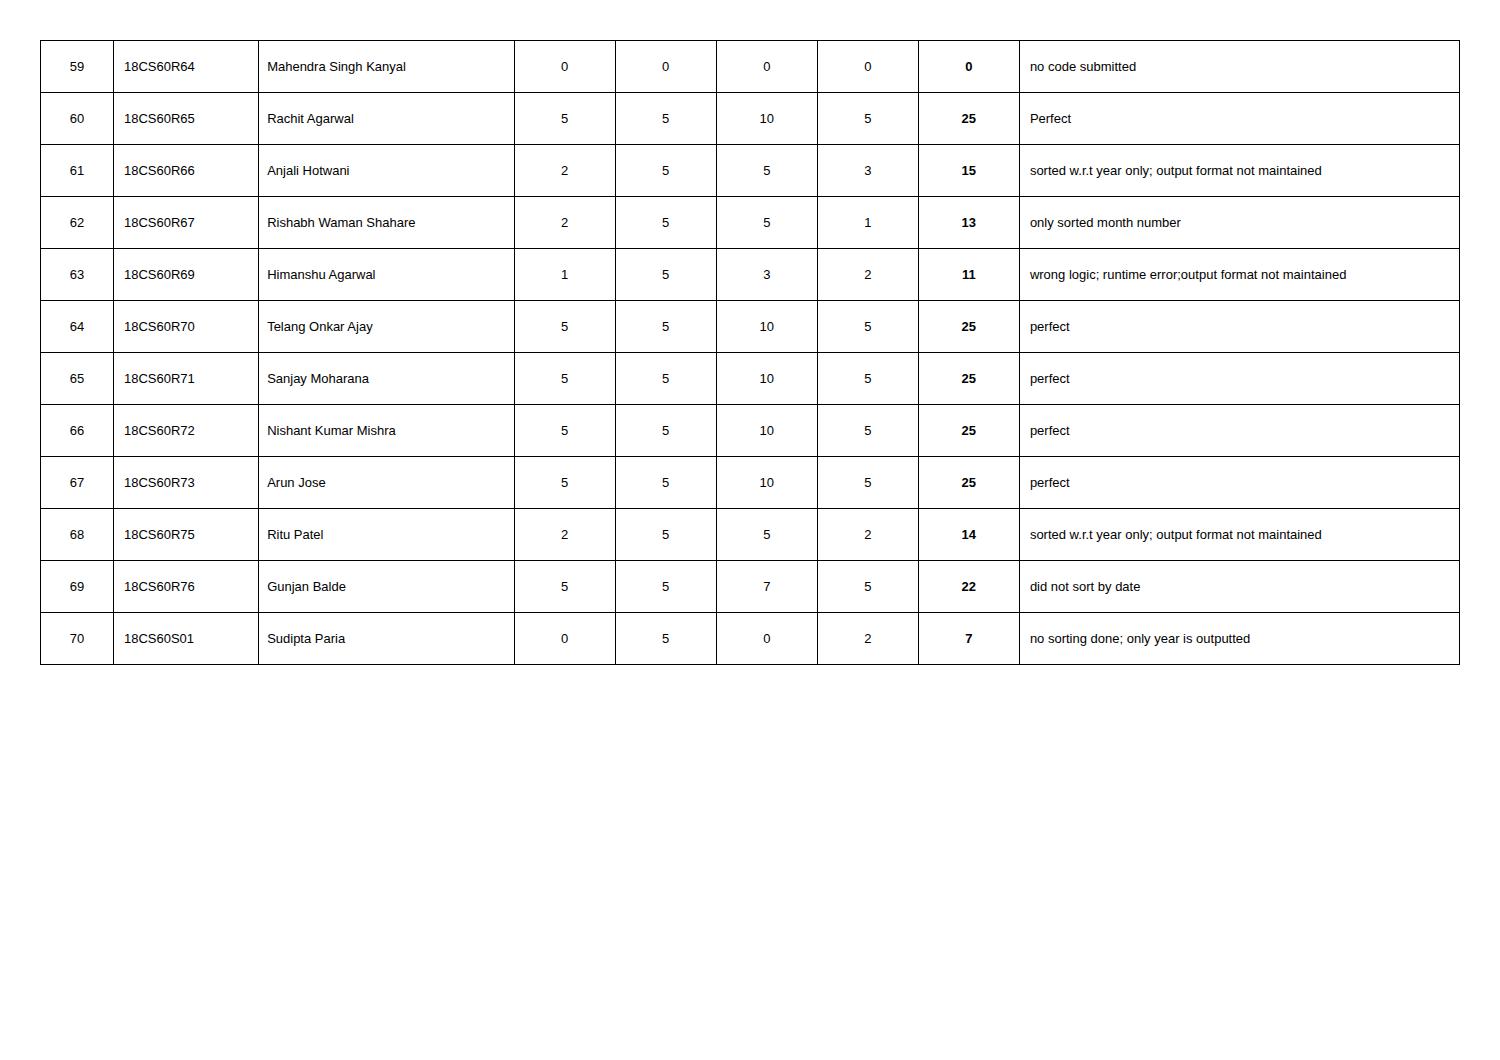| 59 | 18CS60R64 | Mahendra Singh Kanyal | 0 | 0 | 0 | 0 | 0 | no code submitted |
| 60 | 18CS60R65 | Rachit Agarwal | 5 | 5 | 10 | 5 | 25 | Perfect |
| 61 | 18CS60R66 | Anjali Hotwani | 2 | 5 | 5 | 3 | 15 | sorted w.r.t year only; output format not maintained |
| 62 | 18CS60R67 | Rishabh Waman Shahare | 2 | 5 | 5 | 1 | 13 | only sorted month number |
| 63 | 18CS60R69 | Himanshu Agarwal | 1 | 5 | 3 | 2 | 11 | wrong logic; runtime error;output format not maintained |
| 64 | 18CS60R70 | Telang Onkar Ajay | 5 | 5 | 10 | 5 | 25 | perfect |
| 65 | 18CS60R71 | Sanjay Moharana | 5 | 5 | 10 | 5 | 25 | perfect |
| 66 | 18CS60R72 | Nishant Kumar Mishra | 5 | 5 | 10 | 5 | 25 | perfect |
| 67 | 18CS60R73 | Arun Jose | 5 | 5 | 10 | 5 | 25 | perfect |
| 68 | 18CS60R75 | Ritu Patel | 2 | 5 | 5 | 2 | 14 | sorted w.r.t year only; output format not maintained |
| 69 | 18CS60R76 | Gunjan Balde | 5 | 5 | 7 | 5 | 22 | did not sort by date |
| 70 | 18CS60S01 | Sudipta Paria | 0 | 5 | 0 | 2 | 7 | no sorting done; only year is outputted |